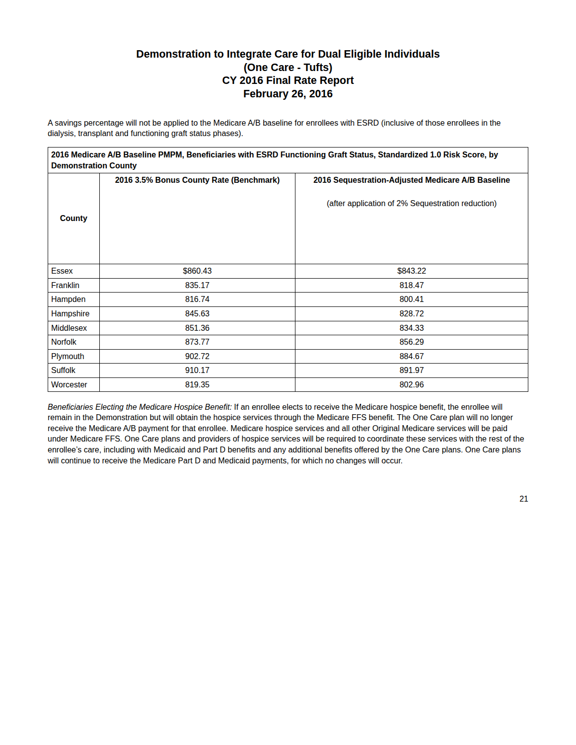Demonstration to Integrate Care for Dual Eligible Individuals
(One Care - Tufts)
CY 2016 Final Rate Report
February 26, 2016
A savings percentage will not be applied to the Medicare A/B baseline for enrollees with ESRD (inclusive of those enrollees in the dialysis, transplant and functioning graft status phases).
2016 Medicare A/B Baseline PMPM, Beneficiaries with ESRD Functioning Graft Status, Standardized 1.0 Risk Score, by Demonstration County
| County | 2016 3.5% Bonus County Rate (Benchmark) | 2016 Sequestration-Adjusted Medicare A/B Baseline (after application of 2% Sequestration reduction) |
| --- | --- | --- |
| Essex | $860.43 | $843.22 |
| Franklin | 835.17 | 818.47 |
| Hampden | 816.74 | 800.41 |
| Hampshire | 845.63 | 828.72 |
| Middlesex | 851.36 | 834.33 |
| Norfolk | 873.77 | 856.29 |
| Plymouth | 902.72 | 884.67 |
| Suffolk | 910.17 | 891.97 |
| Worcester | 819.35 | 802.96 |
Beneficiaries Electing the Medicare Hospice Benefit: If an enrollee elects to receive the Medicare hospice benefit, the enrollee will remain in the Demonstration but will obtain the hospice services through the Medicare FFS benefit. The One Care plan will no longer receive the Medicare A/B payment for that enrollee. Medicare hospice services and all other Original Medicare services will be paid under Medicare FFS. One Care plans and providers of hospice services will be required to coordinate these services with the rest of the enrollee’s care, including with Medicaid and Part D benefits and any additional benefits offered by the One Care plans. One Care plans will continue to receive the Medicare Part D and Medicaid payments, for which no changes will occur.
21